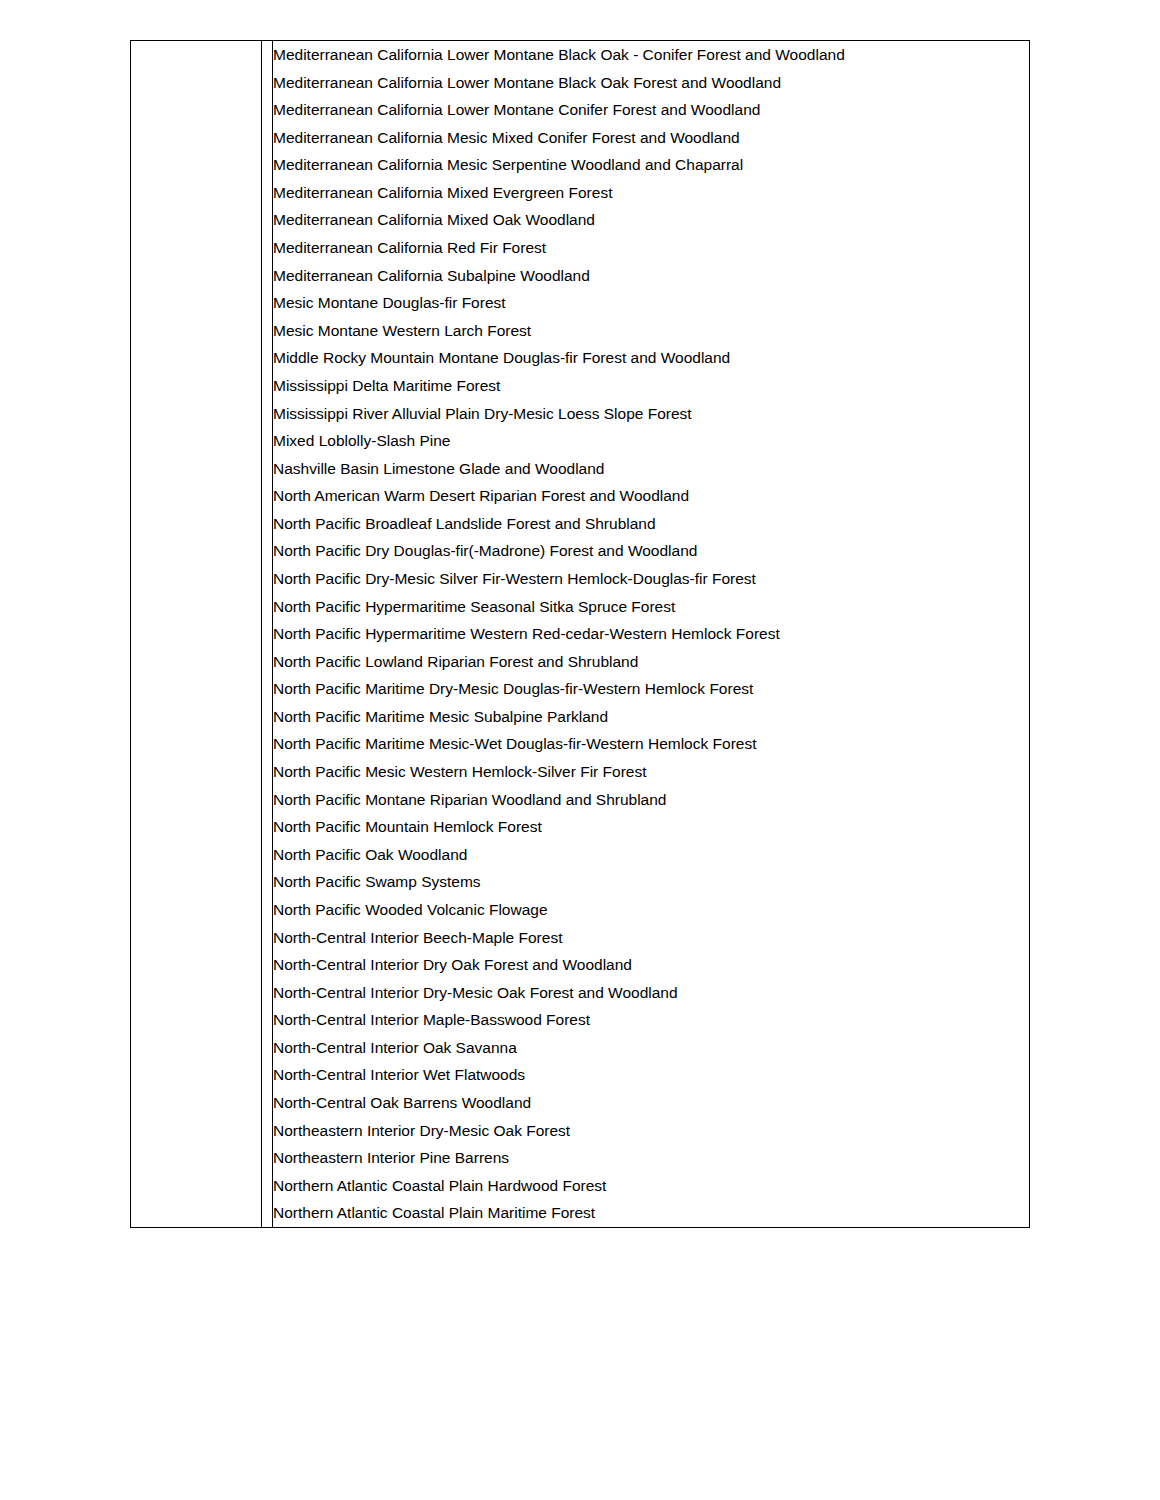| | | Mediterranean California Lower Montane Black Oak - Conifer Forest and Woodland Mediterranean California Lower Montane Black Oak Forest and Woodland Mediterranean California Lower Montane Conifer Forest and Woodland Mediterranean California Mesic Mixed Conifer Forest and Woodland Mediterranean California Mesic Serpentine Woodland and Chaparral Mediterranean California Mixed Evergreen Forest Mediterranean California Mixed Oak Woodland Mediterranean California Red Fir Forest Mediterranean California Subalpine Woodland Mesic Montane Douglas-fir Forest Mesic Montane Western Larch Forest Middle Rocky Mountain Montane Douglas-fir Forest and Woodland Mississippi Delta Maritime Forest Mississippi River Alluvial Plain Dry-Mesic Loess Slope Forest Mixed Loblolly-Slash Pine Nashville Basin Limestone Glade and Woodland North American Warm Desert Riparian Forest and Woodland North Pacific Broadleaf Landslide Forest and Shrubland North Pacific Dry Douglas-fir(-Madrone) Forest and Woodland North Pacific Dry-Mesic Silver Fir-Western Hemlock-Douglas-fir Forest North Pacific Hypermaritime Seasonal Sitka Spruce Forest North Pacific Hypermaritime Western Red-cedar-Western Hemlock Forest North Pacific Lowland Riparian Forest and Shrubland North Pacific Maritime Dry-Mesic Douglas-fir-Western Hemlock Forest North Pacific Maritime Mesic Subalpine Parkland North Pacific Maritime Mesic-Wet Douglas-fir-Western Hemlock Forest North Pacific Mesic Western Hemlock-Silver Fir Forest North Pacific Montane Riparian Woodland and Shrubland North Pacific Mountain Hemlock Forest North Pacific Oak Woodland North Pacific Swamp Systems North Pacific Wooded Volcanic Flowage North-Central Interior Beech-Maple Forest North-Central Interior Dry Oak Forest and Woodland North-Central Interior Dry-Mesic Oak Forest and Woodland North-Central Interior Maple-Basswood Forest North-Central Interior Oak Savanna North-Central Interior Wet Flatwoods North-Central Oak Barrens Woodland Northeastern Interior Dry-Mesic Oak Forest Northeastern Interior Pine Barrens Northern Atlantic Coastal Plain Hardwood Forest Northern Atlantic Coastal Plain Maritime Forest |